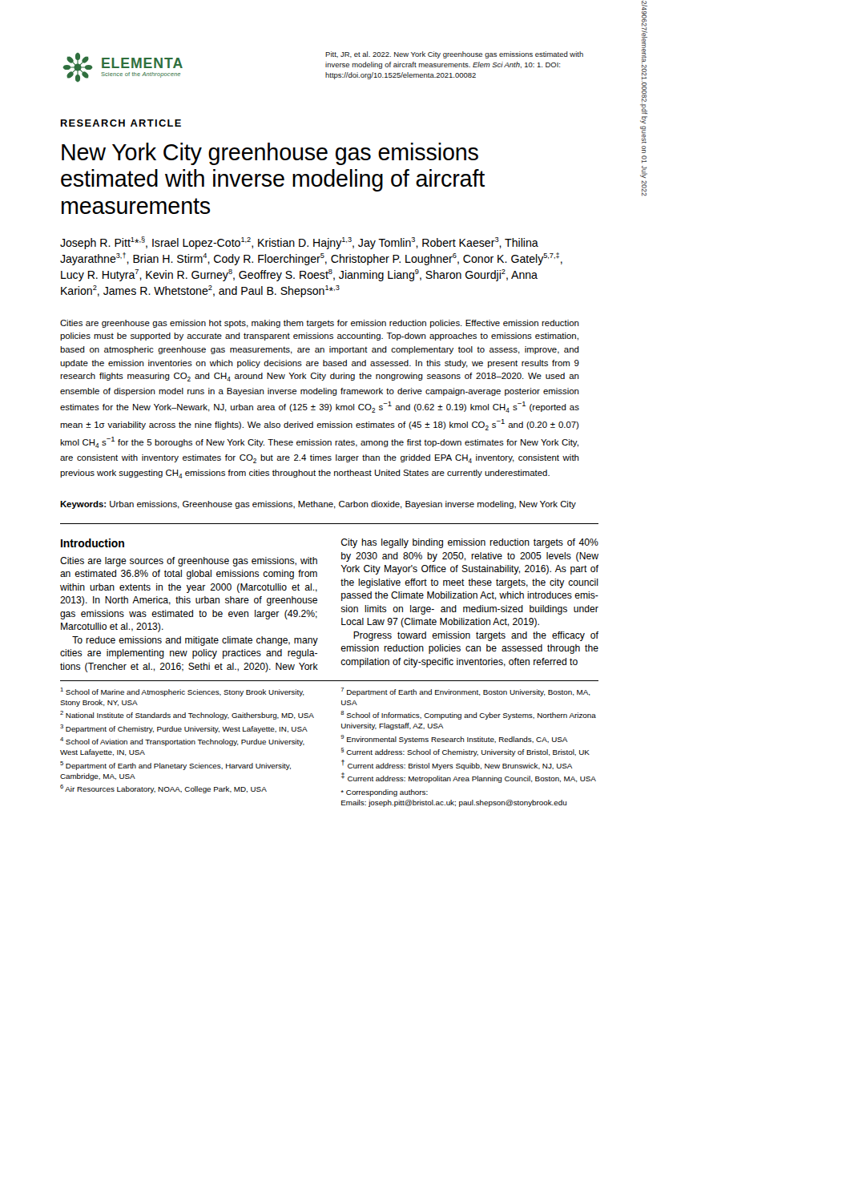ELEMENTA
Science of the Anthropocene
Pitt, JR, et al. 2022. New York City greenhouse gas emissions estimated with inverse modeling of aircraft measurements. Elem Sci Anth, 10: 1. DOI: https://doi.org/10.1525/elementa.2021.00082
Research Article
New York City greenhouse gas emissions estimated with inverse modeling of aircraft measurements
Joseph R. Pitt1*,§, Israel Lopez-Coto1,2, Kristian D. Hajny1,3, Jay Tomlin3, Robert Kaeser3, Thilina Jayarathne3,†, Brian H. Stirm4, Cody R. Floerchinger5, Christopher P. Loughner6, Conor K. Gately5,7,‡, Lucy R. Hutyra7, Kevin R. Gurney8, Geoffrey S. Roest8, Jianming Liang9, Sharon Gourdji2, Anna Karion2, James R. Whetstone2, and Paul B. Shepson1*,3
Cities are greenhouse gas emission hot spots, making them targets for emission reduction policies. Effective emission reduction policies must be supported by accurate and transparent emissions accounting. Top-down approaches to emissions estimation, based on atmospheric greenhouse gas measurements, are an important and complementary tool to assess, improve, and update the emission inventories on which policy decisions are based and assessed. In this study, we present results from 9 research flights measuring CO2 and CH4 around New York City during the nongrowing seasons of 2018–2020. We used an ensemble of dispersion model runs in a Bayesian inverse modeling framework to derive campaign-average posterior emission estimates for the New York–Newark, NJ, urban area of (125 ± 39) kmol CO2 s−1 and (0.62 ± 0.19) kmol CH4 s−1 (reported as mean ± 1σ variability across the nine flights). We also derived emission estimates of (45 ± 18) kmol CO2 s−1 and (0.20 ± 0.07) kmol CH4 s−1 for the 5 boroughs of New York City. These emission rates, among the first top-down estimates for New York City, are consistent with inventory estimates for CO2 but are 2.4 times larger than the gridded EPA CH4 inventory, consistent with previous work suggesting CH4 emissions from cities throughout the northeast United States are currently underestimated.
Keywords: Urban emissions, Greenhouse gas emissions, Methane, Carbon dioxide, Bayesian inverse modeling, New York City
Introduction
Cities are large sources of greenhouse gas emissions, with an estimated 36.8% of total global emissions coming from within urban extents in the year 2000 (Marcotullio et al., 2013). In North America, this urban share of greenhouse gas emissions was estimated to be even larger (49.2%; Marcotullio et al., 2013).
To reduce emissions and mitigate climate change, many cities are implementing new policy practices and regulations (Trencher et al., 2016; Sethi et al., 2020). New York City has legally binding emission reduction targets of 40% by 2030 and 80% by 2050, relative to 2005 levels (New York City Mayor's Office of Sustainability, 2016). As part of the legislative effort to meet these targets, the city council passed the Climate Mobilization Act, which introduces emission limits on large- and medium-sized buildings under Local Law 97 (Climate Mobilization Act, 2019).
Progress toward emission targets and the efficacy of emission reduction policies can be assessed through the compilation of city-specific inventories, often referred to
1 School of Marine and Atmospheric Sciences, Stony Brook University, Stony Brook, NY, USA
2 National Institute of Standards and Technology, Gaithersburg, MD, USA
3 Department of Chemistry, Purdue University, West Lafayette, IN, USA
4 School of Aviation and Transportation Technology, Purdue University, West Lafayette, IN, USA
5 Department of Earth and Planetary Sciences, Harvard University, Cambridge, MA, USA
6 Air Resources Laboratory, NOAA, College Park, MD, USA
7 Department of Earth and Environment, Boston University, Boston, MA, USA
8 School of Informatics, Computing and Cyber Systems, Northern Arizona University, Flagstaff, AZ, USA
9 Environmental Systems Research Institute, Redlands, CA, USA
§ Current address: School of Chemistry, University of Bristol, Bristol, UK
† Current address: Bristol Myers Squibb, New Brunswick, NJ, USA
‡ Current address: Metropolitan Area Planning Council, Boston, MA, USA
* Corresponding authors:
Emails: joseph.pitt@bristol.ac.uk; paul.shepson@stonybrook.edu
Downloaded from http://online.ucpress.edu/elementa/article-pdf/10/1/00082/490627/elementa.2021.00082.pdf by guest on 01 July 2022